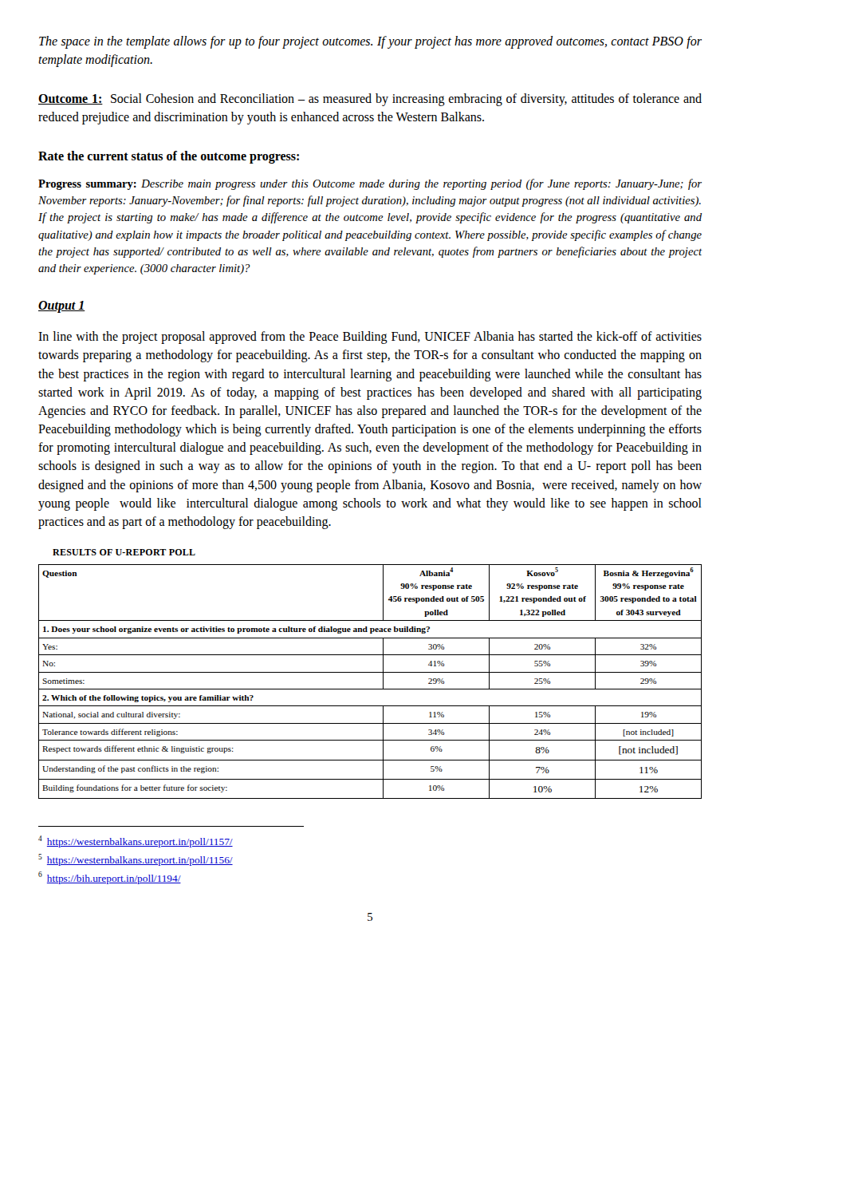The space in the template allows for up to four project outcomes. If your project has more approved outcomes, contact PBSO for template modification.
Outcome 1: Social Cohesion and Reconciliation – as measured by increasing embracing of diversity, attitudes of tolerance and reduced prejudice and discrimination by youth is enhanced across the Western Balkans.
Rate the current status of the outcome progress:
Progress summary: Describe main progress under this Outcome made during the reporting period (for June reports: January-June; for November reports: January-November; for final reports: full project duration), including major output progress (not all individual activities). If the project is starting to make/ has made a difference at the outcome level, provide specific evidence for the progress (quantitative and qualitative) and explain how it impacts the broader political and peacebuilding context. Where possible, provide specific examples of change the project has supported/ contributed to as well as, where available and relevant, quotes from partners or beneficiaries about the project and their experience. (3000 character limit)?
Output 1
In line with the project proposal approved from the Peace Building Fund, UNICEF Albania has started the kick-off of activities towards preparing a methodology for peacebuilding. As a first step, the TOR-s for a consultant who conducted the mapping on the best practices in the region with regard to intercultural learning and peacebuilding were launched while the consultant has started work in April 2019. As of today, a mapping of best practices has been developed and shared with all participating Agencies and RYCO for feedback. In parallel, UNICEF has also prepared and launched the TOR-s for the development of the Peacebuilding methodology which is being currently drafted. Youth participation is one of the elements underpinning the efforts for promoting intercultural dialogue and peacebuilding. As such, even the development of the methodology for Peacebuilding in schools is designed in such a way as to allow for the opinions of youth in the region. To that end a U- report poll has been designed and the opinions of more than 4,500 young people from Albania, Kosovo and Bosnia, were received, namely on how young people would like intercultural dialogue among schools to work and what they would like to see happen in school practices and as part of a methodology for peacebuilding.
RESULTS OF U-REPORT POLL
| Question | Albania 4 90% response rate 456 responded out of 505 polled | Kosovo 5 92% response rate 1,221 responded out of 1,322 polled | Bosnia & Herzegovina 6 99% response rate 3005 responded to a total of 3043 surveyed |
| --- | --- | --- | --- |
| 1. Does your school organize events or activities to promote a culture of dialogue and peace building? |
| Yes: | 30% | 20% | 32% |
| No: | 41% | 55% | 39% |
| Sometimes: | 29% | 25% | 29% |
| 2. Which of the following topics, you are familiar with? |
| National, social and cultural diversity: | 11% | 15% | 19% |
| Tolerance towards different religions: | 34% | 24% | [not included] |
| Respect towards different ethnic & linguistic groups: | 6% | 8% | [not included] |
| Understanding of the past conflicts in the region: | 5% | 7% | 11% |
| Building foundations for a better future for society: | 10% | 10% | 12% |
4 https://westernbalkans.ureport.in/poll/1157/
5 https://westernbalkans.ureport.in/poll/1156/
6 https://bih.ureport.in/poll/1194/
5